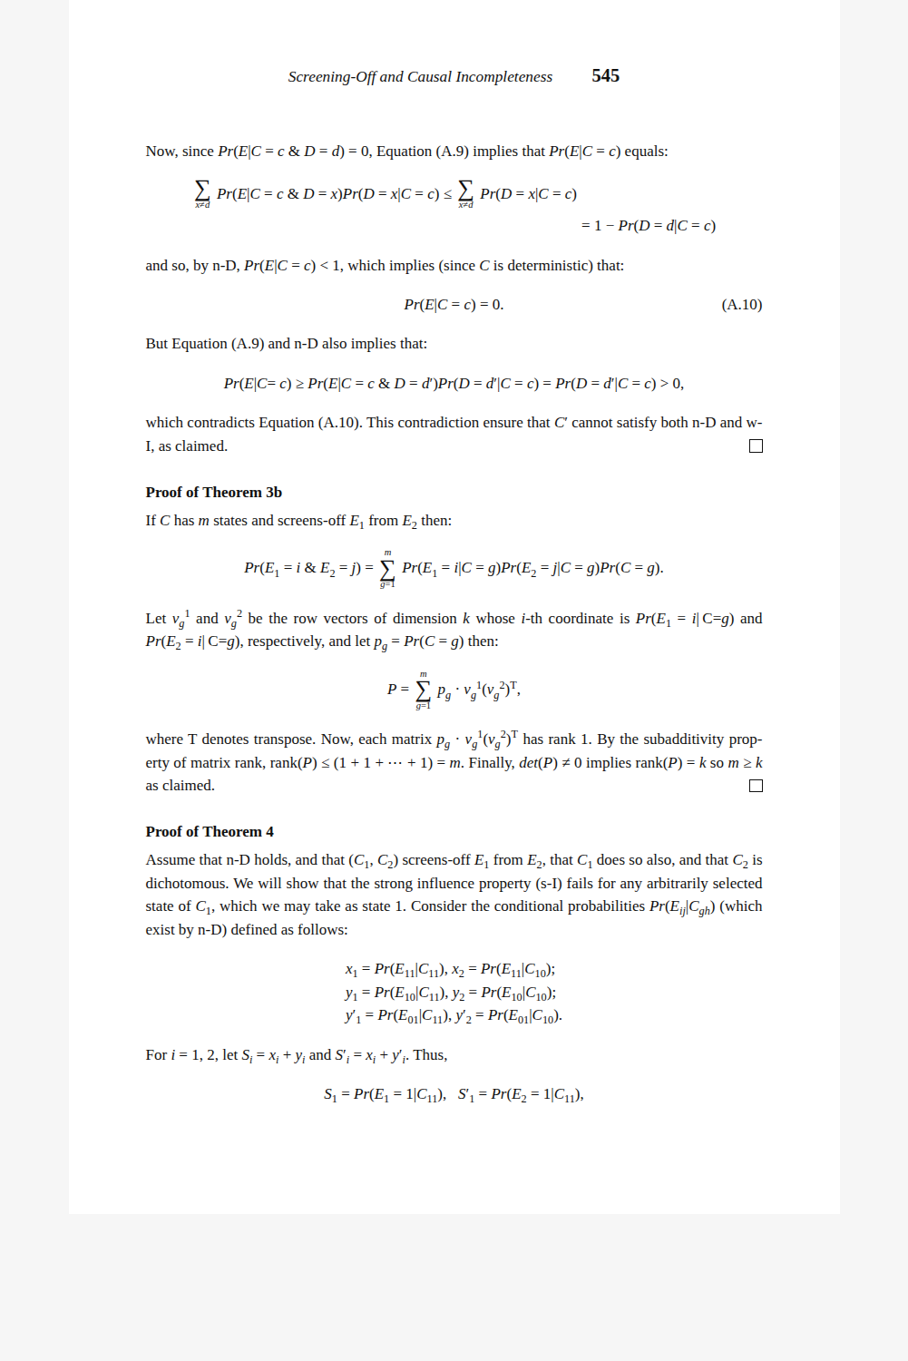Screening-Off and Causal Incompleteness 545
Now, since Pr(E|C = c & D = d) = 0, Equation (A.9) implies that Pr(E|C = c) equals:
∑x≠d Pr(E|C = c & D = x)Pr(D = x|C = c) ≤ ∑x≠d Pr(D = x|C = c) = 1 − Pr(D = d|C = c)
and so, by n-D, Pr(E|C = c) < 1, which implies (since C is deterministic) that:
Pr(E|C = c) = 0.
(A.10)
But Equation (A.9) and n-D also implies that:
Pr(E|C= c) ≥ Pr(E|C = c & D = d′)Pr(D = d′|C = c) = Pr(D = d′|C = c) > 0,
which contradicts Equation (A.10). This contradiction ensure that C′ cannot satisfy both n-D and w-I, as claimed.
Proof of Theorem 3b
If C has m states and screens-off E1 from E2 then:
Pr(E1 = i & E2 = j) = m∑g=1 Pr(E1 = i|C = g)Pr(E2 = j|C = g)Pr(C = g).
Let vg1 and vg2 be the row vectors of dimension k whose i-th coordinate is Pr(E1 = i| C=g) and Pr(E2 = i| C=g), respectively, and let pg = Pr(C = g) then:
P = m∑g=1 pg · vg1(vg2)T,
where T denotes transpose. Now, each matrix pg · vg1(vg2)T has rank 1. By the subadditivity property of matrix rank, rank(P) ≤ (1 + 1 + ⋯ + 1) = m. Finally, det(P) ≠ 0 implies rank(P) = k so m ≥ k as claimed.
Proof of Theorem 4
Assume that n-D holds, and that (C1, C2) screens-off E1 from E2, that C1 does so also, and that C2 is dichotomous. We will show that the strong influence property (s-I) fails for any arbitrarily selected state of C1, which we may take as state 1. Consider the conditional probabilities Pr(Eij|Cgh) (which exist by n-D) defined as follows:
x1 = Pr(E11|C11), x2 = Pr(E11|C10); y1 = Pr(E10|C11), y2 = Pr(E10|C10); y′1 = Pr(E01|C11), y′2 = Pr(E01|C10).
For i = 1, 2, let Si = xi + yi and S′i = xi + y′i. Thus,
S1 = Pr(E1 = 1|C11), S′1 = Pr(E2 = 1|C11),